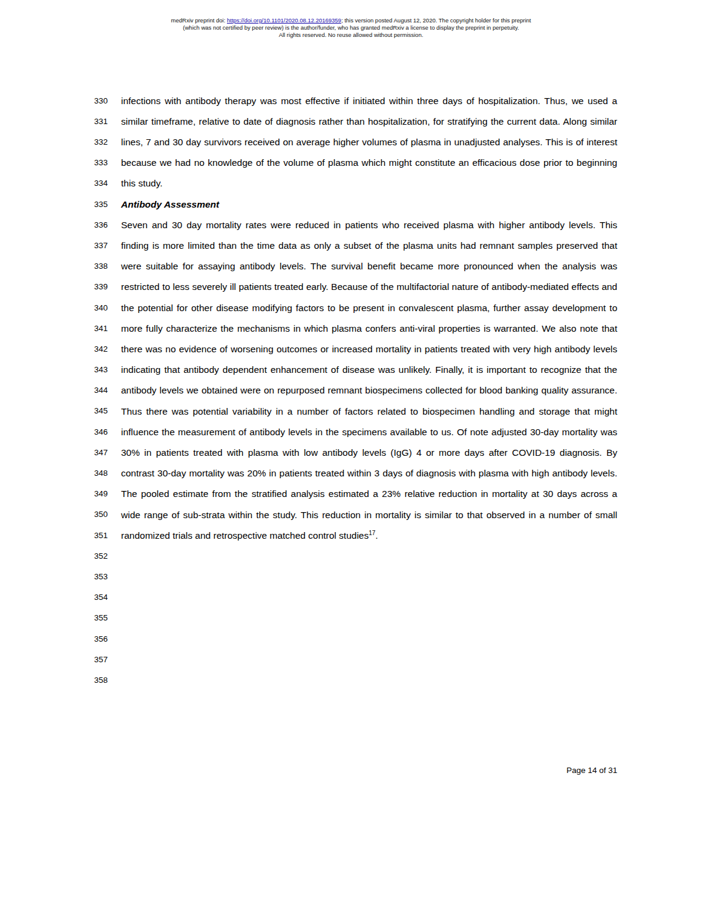medRxiv preprint doi: https://doi.org/10.1101/2020.08.12.20169359; this version posted August 12, 2020. The copyright holder for this preprint (which was not certified by peer review) is the author/funder, who has granted medRxiv a license to display the preprint in perpetuity. All rights reserved. No reuse allowed without permission.
330
331
332
333
334
335
336
337
338
339
340
341
342
343
344
345
346
347
348
349
350
351
352
353
354
355
356
357
358
infections with antibody therapy was most effective if initiated within three days of hospitalization. Thus, we used a similar timeframe, relative to date of diagnosis rather than hospitalization, for stratifying the current data. Along similar lines, 7 and 30 day survivors received on average higher volumes of plasma in unadjusted analyses. This is of interest because we had no knowledge of the volume of plasma which might constitute an efficacious dose prior to beginning this study.
Antibody Assessment
Seven and 30 day mortality rates were reduced in patients who received plasma with higher antibody levels. This finding is more limited than the time data as only a subset of the plasma units had remnant samples preserved that were suitable for assaying antibody levels. The survival benefit became more pronounced when the analysis was restricted to less severely ill patients treated early. Because of the multifactorial nature of antibody-mediated effects and the potential for other disease modifying factors to be present in convalescent plasma, further assay development to more fully characterize the mechanisms in which plasma confers anti-viral properties is warranted. We also note that there was no evidence of worsening outcomes or increased mortality in patients treated with very high antibody levels indicating that antibody dependent enhancement of disease was unlikely. Finally, it is important to recognize that the antibody levels we obtained were on repurposed remnant biospecimens collected for blood banking quality assurance. Thus there was potential variability in a number of factors related to biospecimen handling and storage that might influence the measurement of antibody levels in the specimens available to us. Of note adjusted 30-day mortality was 30% in patients treated with plasma with low antibody levels (IgG) 4 or more days after COVID-19 diagnosis. By contrast 30-day mortality was 20% in patients treated within 3 days of diagnosis with plasma with high antibody levels. The pooled estimate from the stratified analysis estimated a 23% relative reduction in mortality at 30 days across a wide range of sub-strata within the study. This reduction in mortality is similar to that observed in a number of small randomized trials and retrospective matched control studies17.
Page 14 of 31